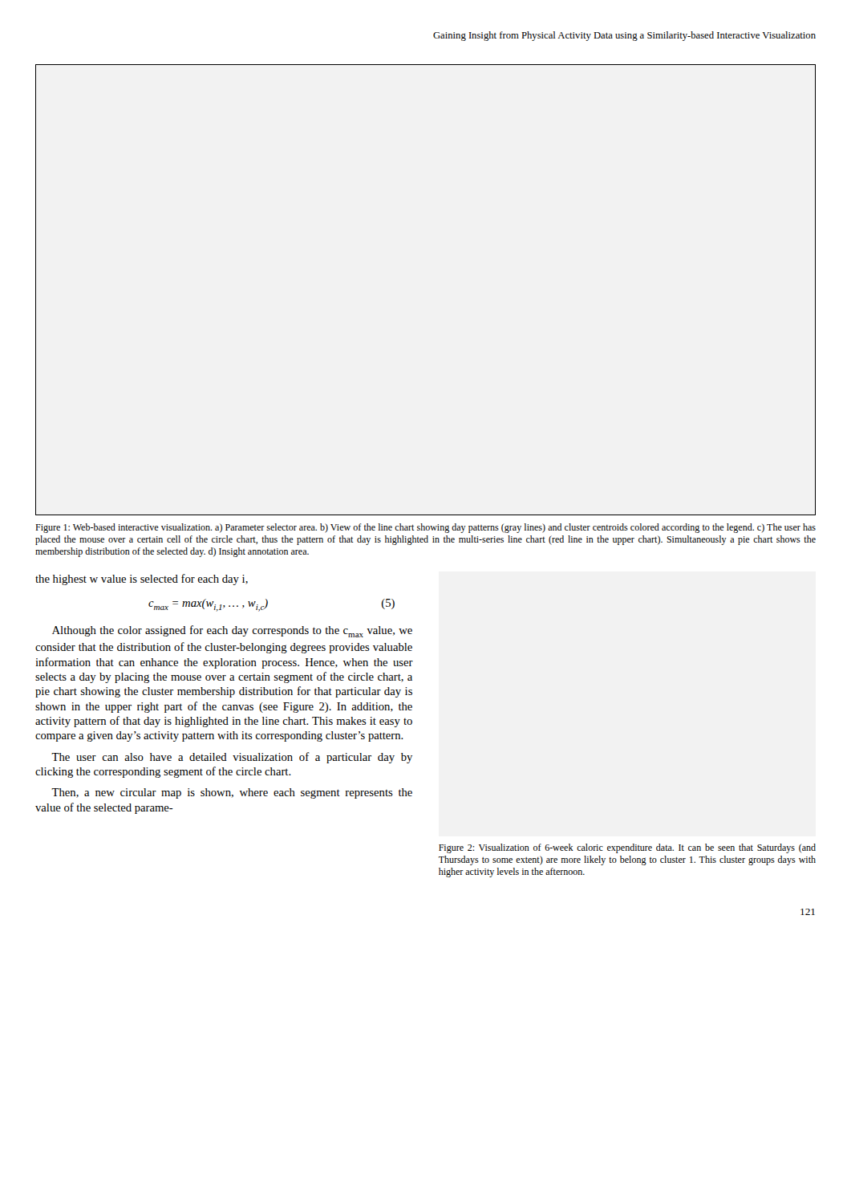Gaining Insight from Physical Activity Data using a Similarity-based Interactive Visualization
Figure 1: Web-based interactive visualization. a) Parameter selector area. b) View of the line chart showing day patterns (gray lines) and cluster centroids colored according to the legend. c) The user has placed the mouse over a certain cell of the circle chart, thus the pattern of that day is highlighted in the multi-series line chart (red line in the upper chart). Simultaneously a pie chart shows the membership distribution of the selected day. d) Insight annotation area.
the highest w value is selected for each day i,
cmax = max(wi,1, … , wi,c) (5)
Although the color assigned for each day corresponds to the cmax value, we consider that the distribution of the cluster-belonging degrees provides valuable information that can enhance the exploration process. Hence, when the user selects a day by placing the mouse over a certain segment of the circle chart, a pie chart showing the cluster membership distribution for that particular day is shown in the upper right part of the canvas (see Figure 2). In addition, the activity pattern of that day is highlighted in the line chart. This makes it easy to compare a given day’s activity pattern with its corresponding cluster’s pattern.
The user can also have a detailed visualization of a particular day by clicking the corresponding segment of the circle chart.
Then, a new circular map is shown, where each segment represents the value of the selected parame-
Figure 2: Visualization of 6-week caloric expenditure data. It can be seen that Saturdays (and Thursdays to some extent) are more likely to belong to cluster 1. This cluster groups days with higher activity levels in the afternoon.
121